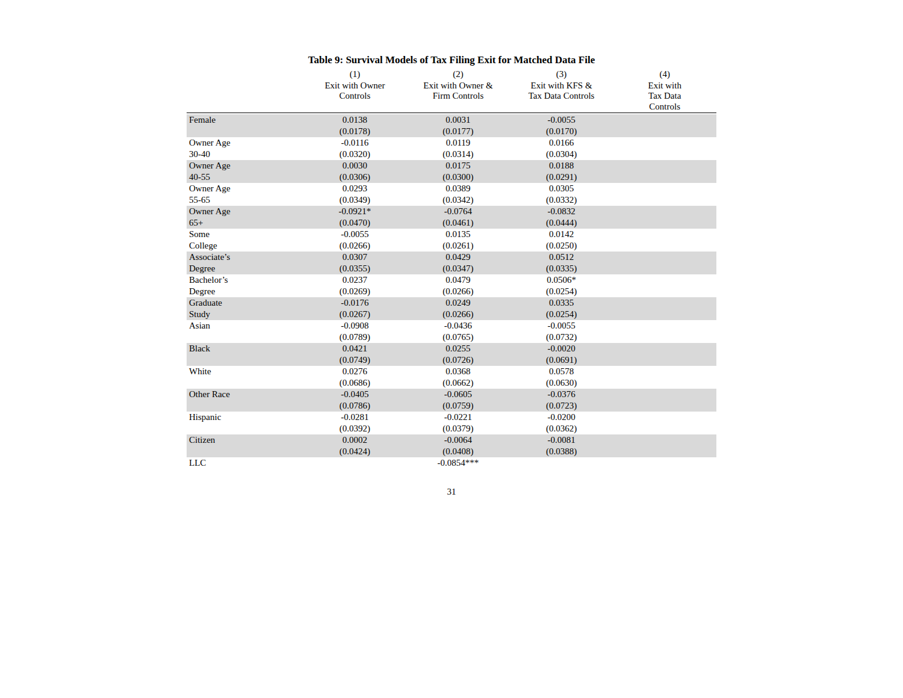Table 9: Survival Models of Tax Filing Exit for Matched Data File
| | (1) | (2) | (3) | (4) |
| | Exit with Owner Controls | Exit with Owner & Firm Controls | Exit with KFS & Tax Data Controls | Exit with Tax Data Controls |
| Female | 0.0138 | 0.0031 | -0.0055 | |
| | (0.0178) | (0.0177) | (0.0170) | |
| Owner Age | -0.0116 | 0.0119 | 0.0166 | |
| 30-40 | (0.0320) | (0.0314) | (0.0304) | |
| Owner Age | 0.0030 | 0.0175 | 0.0188 | |
| 40-55 | (0.0306) | (0.0300) | (0.0291) | |
| Owner Age | 0.0293 | 0.0389 | 0.0305 | |
| 55-65 | (0.0349) | (0.0342) | (0.0332) | |
| Owner Age | -0.0921* | -0.0764 | -0.0832 | |
| 65+ | (0.0470) | (0.0461) | (0.0444) | |
| Some | -0.0055 | 0.0135 | 0.0142 | |
| College | (0.0266) | (0.0261) | (0.0250) | |
| Associate’s | 0.0307 | 0.0429 | 0.0512 | |
| Degree | (0.0355) | (0.0347) | (0.0335) | |
| Bachelor’s | 0.0237 | 0.0479 | 0.0506* | |
| Degree | (0.0269) | (0.0266) | (0.0254) | |
| Graduate | -0.0176 | 0.0249 | 0.0335 | |
| Study | (0.0267) | (0.0266) | (0.0254) | |
| Asian | -0.0908 | -0.0436 | -0.0055 | |
| | (0.0789) | (0.0765) | (0.0732) | |
| Black | 0.0421 | 0.0255 | -0.0020 | |
| | (0.0749) | (0.0726) | (0.0691) | |
| White | 0.0276 | 0.0368 | 0.0578 | |
| | (0.0686) | (0.0662) | (0.0630) | |
| Other Race | -0.0405 | -0.0605 | -0.0376 | |
| | (0.0786) | (0.0759) | (0.0723) | |
| Hispanic | -0.0281 | -0.0221 | -0.0200 | |
| | (0.0392) | (0.0379) | (0.0362) | |
| Citizen | 0.0002 | -0.0064 | -0.0081 | |
| | (0.0424) | (0.0408) | (0.0388) | |
| LLC | | -0.0854*** | | |
31